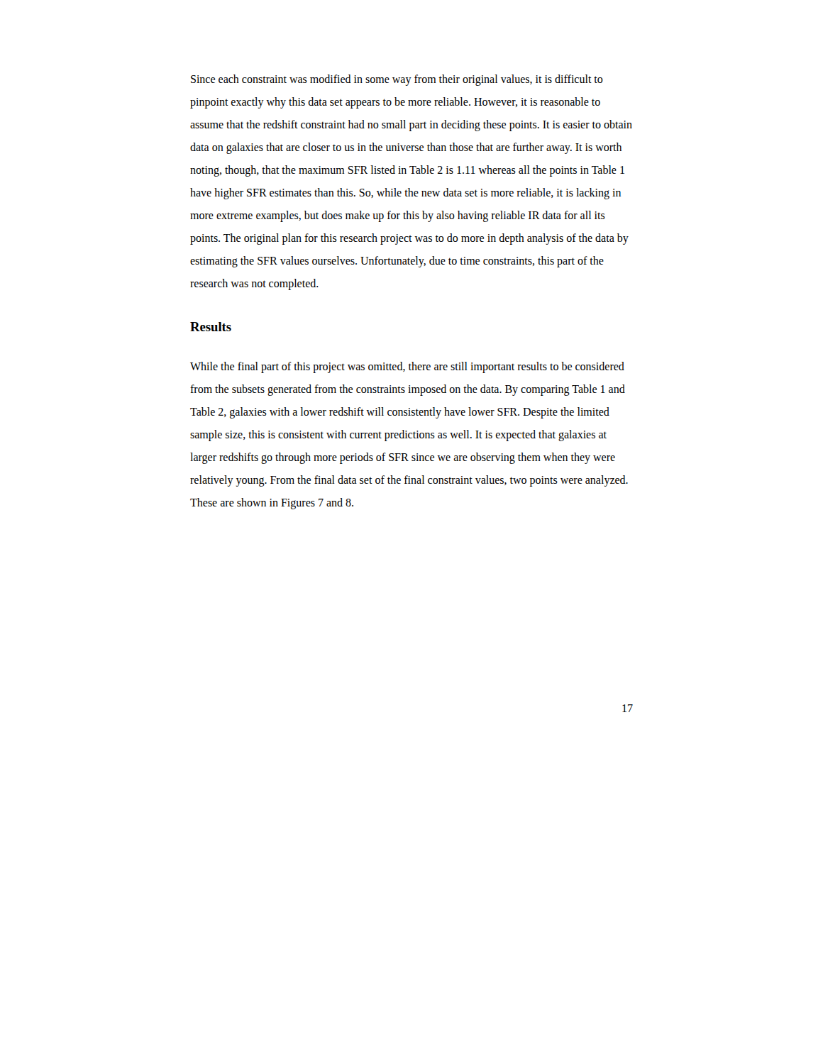Since each constraint was modified in some way from their original values, it is difficult to pinpoint exactly why this data set appears to be more reliable. However, it is reasonable to assume that the redshift constraint had no small part in deciding these points. It is easier to obtain data on galaxies that are closer to us in the universe than those that are further away. It is worth noting, though, that the maximum SFR listed in Table 2 is 1.11 whereas all the points in Table 1 have higher SFR estimates than this. So, while the new data set is more reliable, it is lacking in more extreme examples, but does make up for this by also having reliable IR data for all its points. The original plan for this research project was to do more in depth analysis of the data by estimating the SFR values ourselves. Unfortunately, due to time constraints, this part of the research was not completed.
Results
While the final part of this project was omitted, there are still important results to be considered from the subsets generated from the constraints imposed on the data. By comparing Table 1 and Table 2, galaxies with a lower redshift will consistently have lower SFR. Despite the limited sample size, this is consistent with current predictions as well. It is expected that galaxies at larger redshifts go through more periods of SFR since we are observing them when they were relatively young. From the final data set of the final constraint values, two points were analyzed. These are shown in Figures 7 and 8.
17